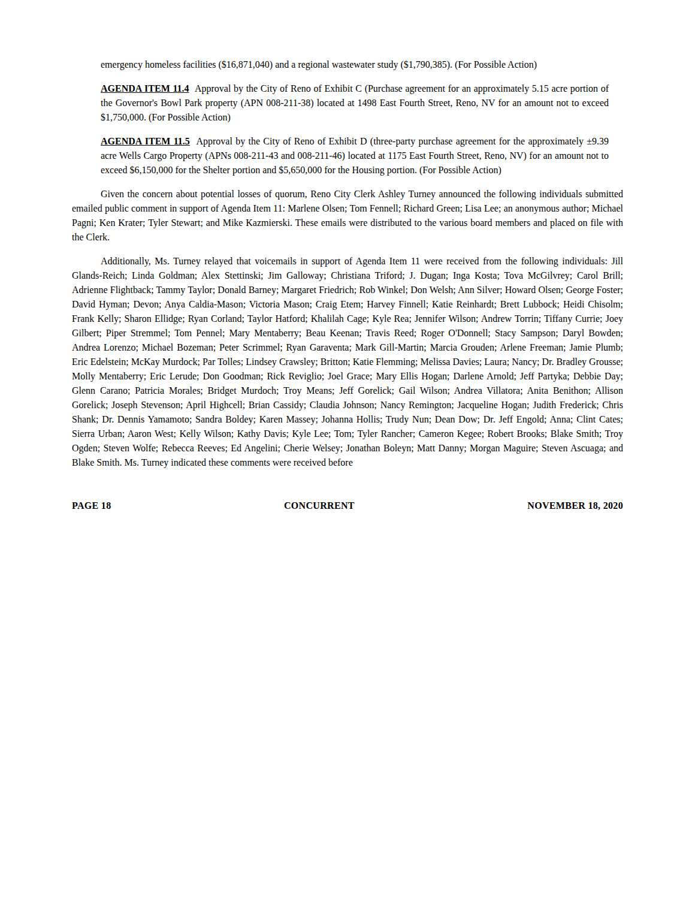emergency homeless facilities ($16,871,040) and a regional wastewater study ($1,790,385). (For Possible Action)
AGENDA ITEM 11.4 Approval by the City of Reno of Exhibit C (Purchase agreement for an approximately 5.15 acre portion of the Governor's Bowl Park property (APN 008-211-38) located at 1498 East Fourth Street, Reno, NV for an amount not to exceed $1,750,000. (For Possible Action)
AGENDA ITEM 11.5 Approval by the City of Reno of Exhibit D (three-party purchase agreement for the approximately ±9.39 acre Wells Cargo Property (APNs 008-211-43 and 008-211-46) located at 1175 East Fourth Street, Reno, NV) for an amount not to exceed $6,150,000 for the Shelter portion and $5,650,000 for the Housing portion. (For Possible Action)
Given the concern about potential losses of quorum, Reno City Clerk Ashley Turney announced the following individuals submitted emailed public comment in support of Agenda Item 11: Marlene Olsen; Tom Fennell; Richard Green; Lisa Lee; an anonymous author; Michael Pagni; Ken Krater; Tyler Stewart; and Mike Kazmierski. These emails were distributed to the various board members and placed on file with the Clerk.
Additionally, Ms. Turney relayed that voicemails in support of Agenda Item 11 were received from the following individuals: Jill Glands-Reich; Linda Goldman; Alex Stettinski; Jim Galloway; Christiana Triford; J. Dugan; Inga Kosta; Tova McGilvrey; Carol Brill; Adrienne Flightback; Tammy Taylor; Donald Barney; Margaret Friedrich; Rob Winkel; Don Welsh; Ann Silver; Howard Olsen; George Foster; David Hyman; Devon; Anya Caldia-Mason; Victoria Mason; Craig Etem; Harvey Finnell; Katie Reinhardt; Brett Lubbock; Heidi Chisolm; Frank Kelly; Sharon Ellidge; Ryan Corland; Taylor Hatford; Khalilah Cage; Kyle Rea; Jennifer Wilson; Andrew Torrin; Tiffany Currie; Joey Gilbert; Piper Stremmel; Tom Pennel; Mary Mentaberry; Beau Keenan; Travis Reed; Roger O'Donnell; Stacy Sampson; Daryl Bowden; Andrea Lorenzo; Michael Bozeman; Peter Scrimmel; Ryan Garaventa; Mark Gill-Martin; Marcia Grouden; Arlene Freeman; Jamie Plumb; Eric Edelstein; McKay Murdock; Par Tolles; Lindsey Crawsley; Britton; Katie Flemming; Melissa Davies; Laura; Nancy; Dr. Bradley Grousse; Molly Mentaberry; Eric Lerude; Don Goodman; Rick Reviglio; Joel Grace; Mary Ellis Hogan; Darlene Arnold; Jeff Partyka; Debbie Day; Glenn Carano; Patricia Morales; Bridget Murdoch; Troy Means; Jeff Gorelick; Gail Wilson; Andrea Villatora; Anita Benithon; Allison Gorelick; Joseph Stevenson; April Highcell; Brian Cassidy; Claudia Johnson; Nancy Remington; Jacqueline Hogan; Judith Frederick; Chris Shank; Dr. Dennis Yamamoto; Sandra Boldey; Karen Massey; Johanna Hollis; Trudy Nun; Dean Dow; Dr. Jeff Engold; Anna; Clint Cates; Sierra Urban; Aaron West; Kelly Wilson; Kathy Davis; Kyle Lee; Tom; Tyler Rancher; Cameron Kegee; Robert Brooks; Blake Smith; Troy Ogden; Steven Wolfe; Rebecca Reeves; Ed Angelini; Cherie Welsey; Jonathan Boleyn; Matt Danny; Morgan Maguire; Steven Ascuaga; and Blake Smith. Ms. Turney indicated these comments were received before
PAGE 18 CONCURRENT NOVEMBER 18, 2020